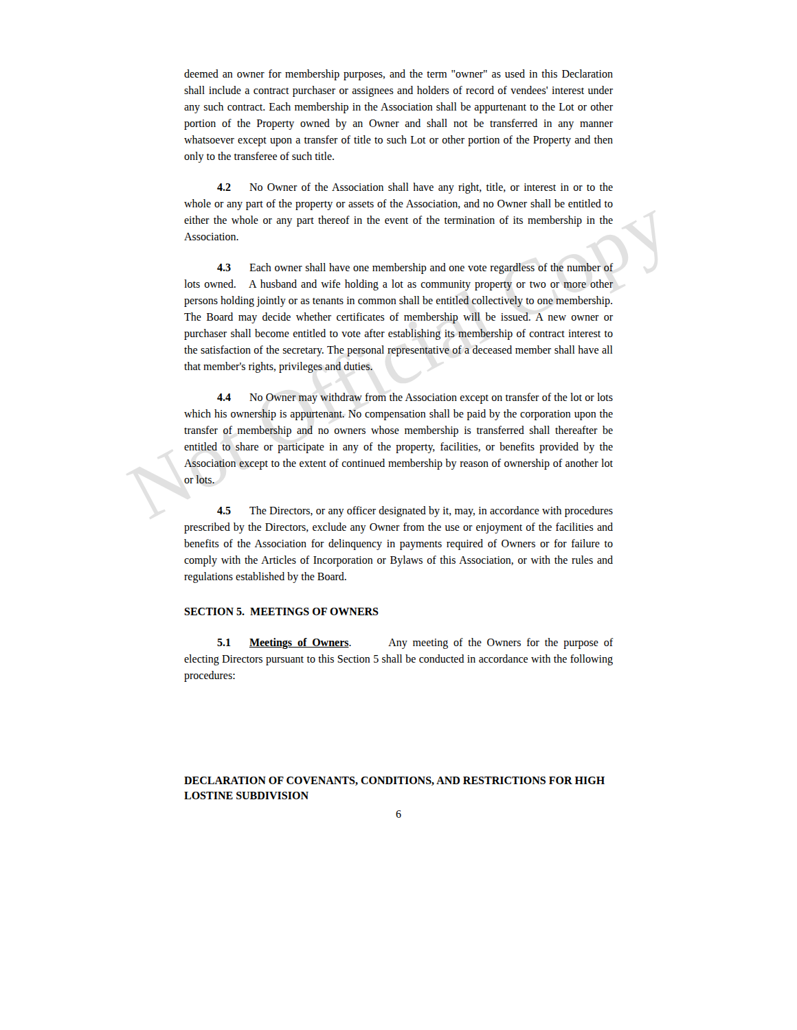Not Official Copy
deemed an owner for membership purposes, and the term "owner" as used in this Declaration shall include a contract purchaser or assignees and holders of record of vendees' interest under any such contract. Each membership in the Association shall be appurtenant to the Lot or other portion of the Property owned by an Owner and shall not be transferred in any manner whatsoever except upon a transfer of title to such Lot or other portion of the Property and then only to the transferee of such title.
4.2 No Owner of the Association shall have any right, title, or interest in or to the whole or any part of the property or assets of the Association, and no Owner shall be entitled to either the whole or any part thereof in the event of the termination of its membership in the Association.
4.3 Each owner shall have one membership and one vote regardless of the number of lots owned. A husband and wife holding a lot as community property or two or more other persons holding jointly or as tenants in common shall be entitled collectively to one membership. The Board may decide whether certificates of membership will be issued. A new owner or purchaser shall become entitled to vote after establishing its membership of contract interest to the satisfaction of the secretary. The personal representative of a deceased member shall have all that member's rights, privileges and duties.
4.4 No Owner may withdraw from the Association except on transfer of the lot or lots which his ownership is appurtenant. No compensation shall be paid by the corporation upon the transfer of membership and no owners whose membership is transferred shall thereafter be entitled to share or participate in any of the property, facilities, or benefits provided by the Association except to the extent of continued membership by reason of ownership of another lot or lots.
4.5 The Directors, or any officer designated by it, may, in accordance with procedures prescribed by the Directors, exclude any Owner from the use or enjoyment of the facilities and benefits of the Association for delinquency in payments required of Owners or for failure to comply with the Articles of Incorporation or Bylaws of this Association, or with the rules and regulations established by the Board.
SECTION 5. MEETINGS OF OWNERS
5.1 Meetings of Owners. Any meeting of the Owners for the purpose of electing Directors pursuant to this Section 5 shall be conducted in accordance with the following procedures:
DECLARATION OF COVENANTS, CONDITIONS, AND RESTRICTIONS FOR HIGH
LOSTINE SUBDIVISION
6